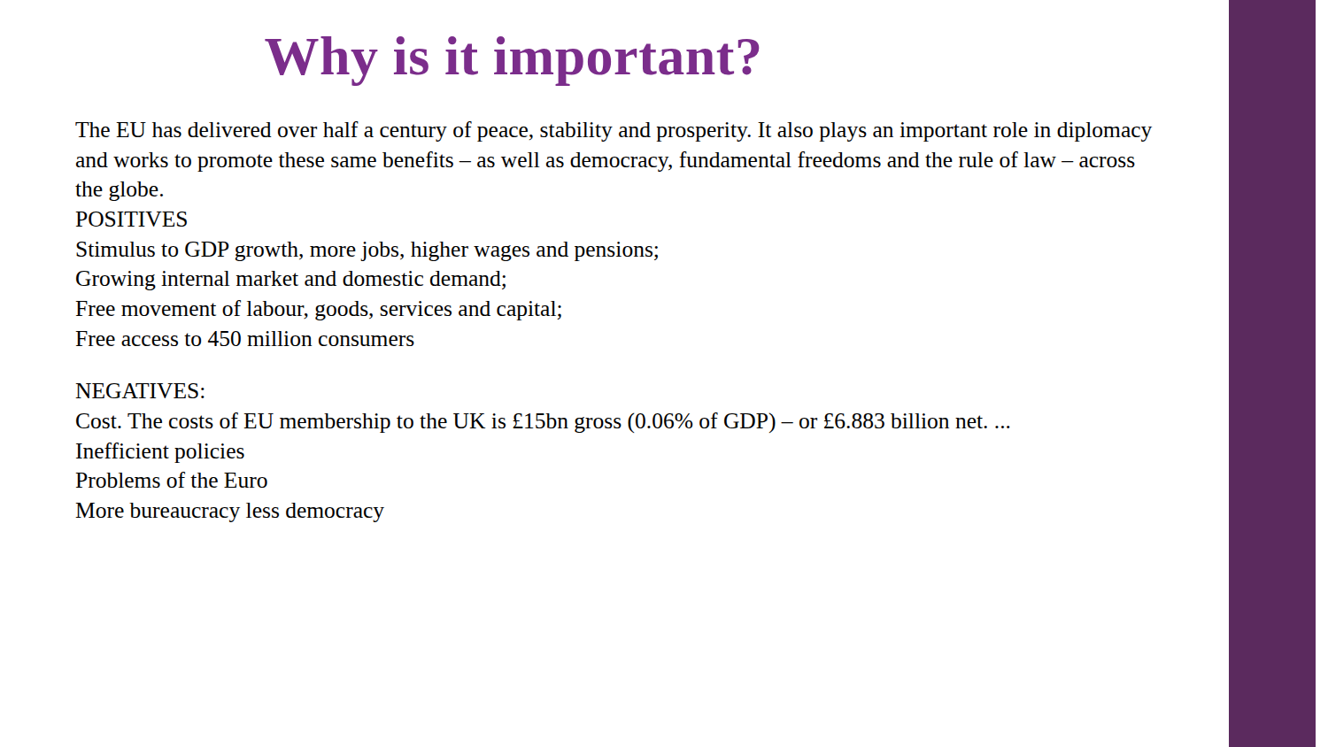Why is it important?
The EU has delivered over half a century of peace, stability and prosperity. It also plays an important role in diplomacy and works to promote these same benefits – as well as democracy, fundamental freedoms and the rule of law – across the globe.
POSITIVES
Stimulus to GDP growth, more jobs, higher wages and pensions;
Growing internal market and domestic demand;
Free movement of labour, goods, services and capital;
Free access to 450 million consumers
NEGATIVES:
Cost. The costs of EU membership to the UK is £15bn gross (0.06% of GDP) – or £6.883 billion net. ...
Inefficient policies
Problems of the Euro
More bureaucracy less democracy